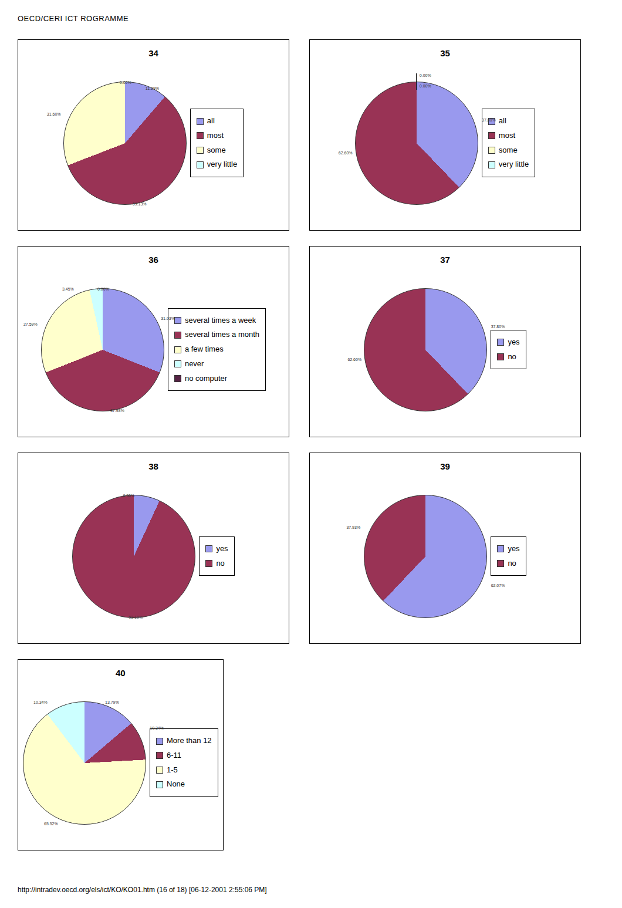OECD/CERI ICT ROGRAMME
34
0.00% 11.29% 31.60% 69.13%
all
most
some
very little
35
0.00% 0.00% 37.80% 62.60%
all
most
some
very little
36
3.45% 0.00% 31.03% 27.59% 37.93%
several times a week
several times a month
a few times
never
no computer
37
37.80% 62.60%
yes
no
38
6.90% 93.10%
yes
no
39
37.93% 62.07%
yes
no
40
10.34% 13.79% 10.34% 65.52%
More than 12
6-11
1-5
None
http://intradev.oecd.org/els/ict/KO/KO01.htm (16 of 18) [06-12-2001 2:55:06 PM]